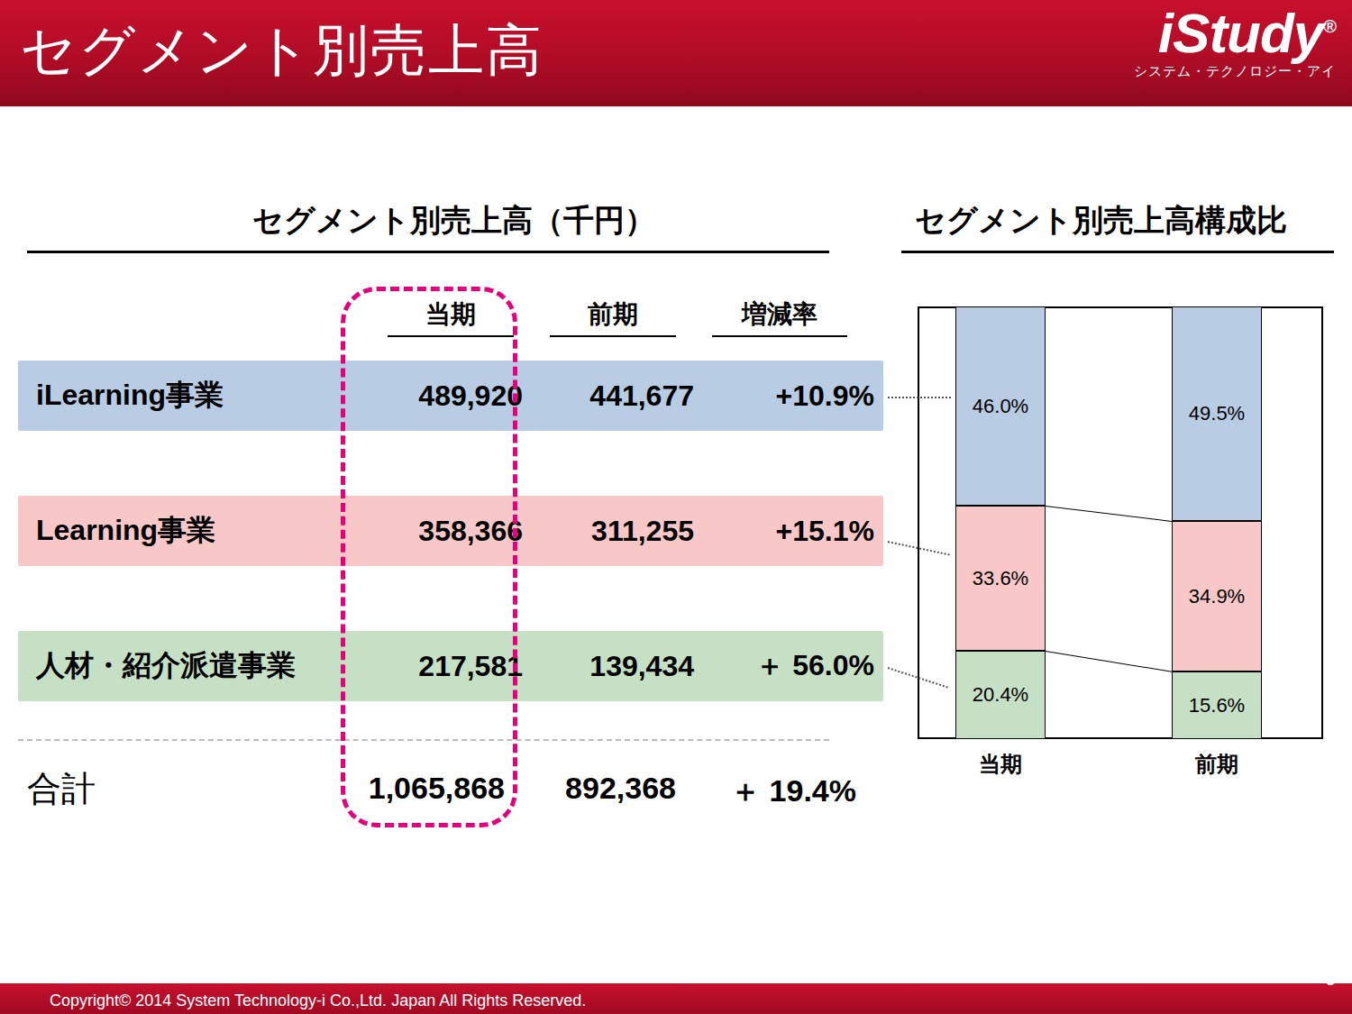セグメント別売上高
iStudy®
システム・テクノロジー・アイ
セグメント別売上高（千円）
当期
前期
増減率
iLearning事業
489,920
441,677
+10.9%
Learning事業
358,366
311,255
+15.1%
人材・紹介派遣事業
217,581
139,434
＋ 56.0%
合計
1,065,868
892,368
＋ 19.4%
セグメント別売上高構成比
46.0%
33.6%
20.4%
49.5%
34.9%
15.6%
当期
前期
Copyright© 2014 System Technology-i Co.,Ltd. Japan All Rights Reserved.
6